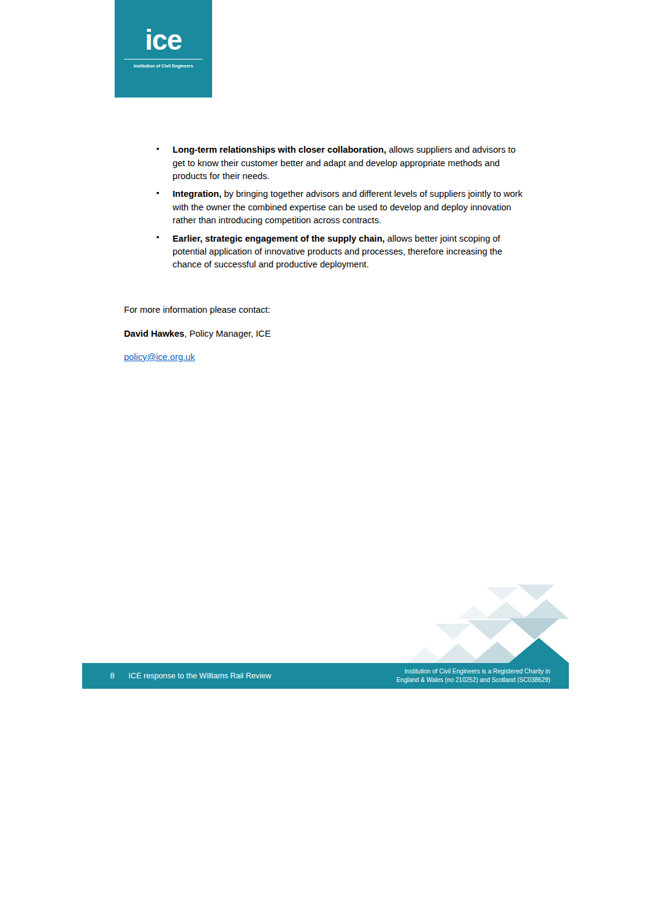ice
Institution of Civil Engineers
Long-term relationships with closer collaboration, allows suppliers and advisors to get to know their customer better and adapt and develop appropriate methods and products for their needs.
Integration, by bringing together advisors and different levels of suppliers jointly to work with the owner the combined expertise can be used to develop and deploy innovation rather than introducing competition across contracts.
Earlier, strategic engagement of the supply chain, allows better joint scoping of potential application of innovative products and processes, therefore increasing the chance of successful and productive deployment.
For more information please contact:
David Hawkes, Policy Manager, ICE
policy@ice.org.uk
8 ICE response to the Williams Rail Review
Institution of Civil Engineers is a Registered Charity in
England & Wales (no 210252) and Scotland (SC038629)